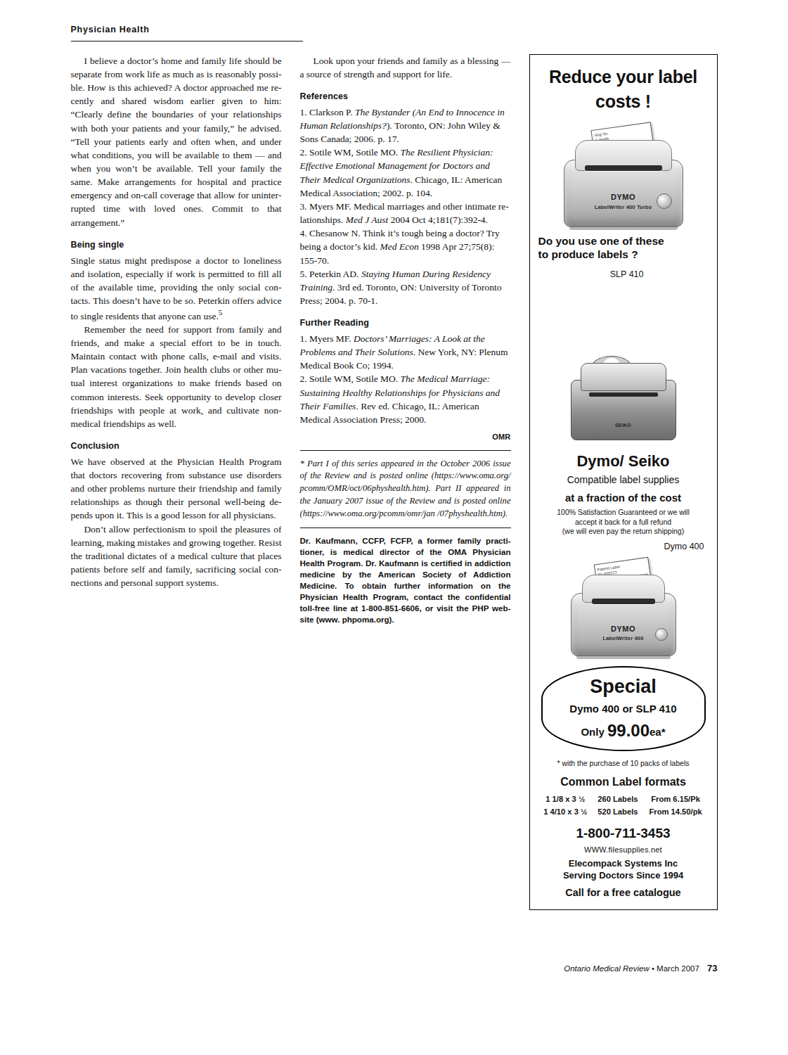Physician Health
I believe a doctor’s home and family life should be separate from work life as much as is reasonably possible. How is this achieved? A doctor approached me recently and shared wisdom earlier given to him: “Clearly define the boundaries of your relationships with both your patients and your family,” he advised. “Tell your patients early and often when, and under what conditions, you will be available to them — and when you won’t be available. Tell your family the same. Make arrangements for hospital and practice emergency and on-call coverage that allow for uninterrupted time with loved ones. Commit to that arrangement.”
Being single
Single status might predispose a doctor to loneliness and isolation, especially if work is permitted to fill all of the available time, providing the only social contacts. This doesn’t have to be so. Peterkin offers advice to single residents that anyone can use.5
Remember the need for support from family and friends, and make a special effort to be in touch. Maintain contact with phone calls, e-mail and visits. Plan vacations together. Join health clubs or other mutual interest organizations to make friends based on common interests. Seek opportunity to develop closer friendships with people at work, and cultivate non-medical friendships as well.
Conclusion
We have observed at the Physician Health Program that doctors recovering from substance use disorders and other problems nurture their friendship and family relationships as though their personal well-being depends upon it. This is a good lesson for all physicians.
Don’t allow perfectionism to spoil the pleasures of learning, making mistakes and growing together. Resist the traditional dictates of a medical culture that places patients before self and family, sacrificing social connections and personal support systems.
Look upon your friends and family as a blessing — a source of strength and support for life.
References
1. Clarkson P. The Bystander (An End to Innocence in Human Relationships?). Toronto, ON: John Wiley & Sons Canada; 2006. p. 17.
2. Sotile WM, Sotile MO. The Resilient Physician: Effective Emotional Management for Doctors and Their Medical Organizations. Chicago, IL: American Medical Association; 2002. p. 104.
3. Myers MF. Medical marriages and other intimate relationships. Med J Aust 2004 Oct 4;181(7):392-4.
4. Chesanow N. Think it’s tough being a doctor? Try being a doctor’s kid. Med Econ 1998 Apr 27;75(8): 155-70.
5. Peterkin AD. Staying Human During Residency Training. 3rd ed. Toronto, ON: University of Toronto Press; 2004. p. 70-1.
Further Reading
1. Myers MF. Doctors’ Marriages: A Look at the Problems and Their Solutions. New York, NY: Plenum Medical Book Co; 1994.
2. Sotile WM, Sotile MO. The Medical Marriage: Sustaining Healthy Relationships for Physicians and Their Families. Rev ed. Chicago, IL: American Medical Association Press; 2000.
OMR
* Part I of this series appeared in the October 2006 issue of the Review and is posted online (https://www.oma.org/ pcomm/OMR/oct/06physhealth.htm). Part II appeared in the January 2007 issue of the Review and is posted online (https://www.oma.org/pcomm/omr/jan /07physhealth.htm).
Dr. Kaufmann, CCFP, FCFP, a former family practitioner, is medical director of the OMA Physician Health Program. Dr. Kaufmann is certified in addiction medicine by the American Society of Addiction Medicine. To obtain further information on the Physician Health Program, contact the confidential toll-free line at 1-800-851-6606, or visit the PHP website (www. phpoma.org).
Reduce your label costs !
Ship To:
J. Smith
123 Main St.
Toronto, ON
DYMO
LabelWriter 400 Turbo
Do you use one of these
to produce labels ?
SLP 410
LABEL
SEIKO
Dymo/ Seiko
Compatible label supplies
at a fraction of the cost
100% Satisfaction Guaranteed or we will
accept it back for a full refund
(we will even pay the return shipping)
Dymo 400
Patient Label
Rx #00123
DYMO
LabelWriter 400
Special
Dymo 400 or SLP 410
Only 99.00ea*
* with the purchase of 10 packs of labels
Common Label formats
| 1 1/8 x 3 ½ | 260 Labels | From 6.15/Pk |
| 1 4/10 x 3 ½ | 520 Labels | From 14.50/pk |
1-800-711-3453
WWW.filesupplies.net
Elecompack Systems Inc
Serving Doctors Since 1994
Call for a free catalogue
Ontario Medical Review • March 2007 73